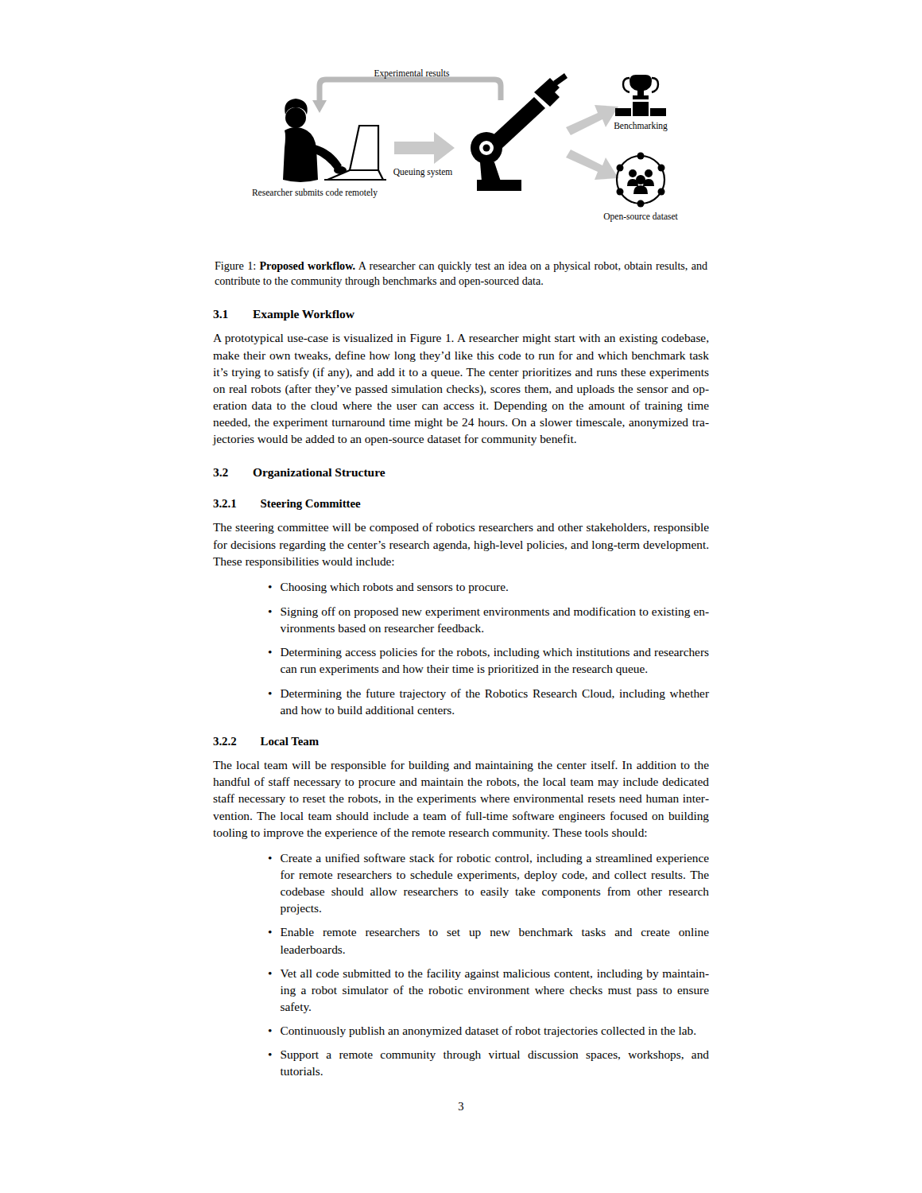Experimental results Researcher submits code remotely Queuing system Benchmarking Open-source dataset
Figure 1: Proposed workflow. A researcher can quickly test an idea on a physical robot, obtain results, and contribute to the community through benchmarks and open-sourced data.
3.1 Example Workflow
A prototypical use-case is visualized in Figure 1. A researcher might start with an existing codebase, make their own tweaks, define how long they’d like this code to run for and which benchmark task it’s trying to satisfy (if any), and add it to a queue. The center prioritizes and runs these experiments on real robots (after they’ve passed simulation checks), scores them, and uploads the sensor and operation data to the cloud where the user can access it. Depending on the amount of training time needed, the experiment turnaround time might be 24 hours. On a slower timescale, anonymized trajectories would be added to an open-source dataset for community benefit.
3.2 Organizational Structure
3.2.1 Steering Committee
The steering committee will be composed of robotics researchers and other stakeholders, responsible for decisions regarding the center’s research agenda, high-level policies, and long-term development. These responsibilities would include:
Choosing which robots and sensors to procure.
Signing off on proposed new experiment environments and modification to existing environments based on researcher feedback.
Determining access policies for the robots, including which institutions and researchers can run experiments and how their time is prioritized in the research queue.
Determining the future trajectory of the Robotics Research Cloud, including whether and how to build additional centers.
3.2.2 Local Team
The local team will be responsible for building and maintaining the center itself. In addition to the handful of staff necessary to procure and maintain the robots, the local team may include dedicated staff necessary to reset the robots, in the experiments where environmental resets need human intervention. The local team should include a team of full-time software engineers focused on building tooling to improve the experience of the remote research community. These tools should:
Create a unified software stack for robotic control, including a streamlined experience for remote researchers to schedule experiments, deploy code, and collect results. The codebase should allow researchers to easily take components from other research projects.
Enable remote researchers to set up new benchmark tasks and create online leaderboards.
Vet all code submitted to the facility against malicious content, including by maintaining a robot simulator of the robotic environment where checks must pass to ensure safety.
Continuously publish an anonymized dataset of robot trajectories collected in the lab.
Support a remote community through virtual discussion spaces, workshops, and tutorials.
3